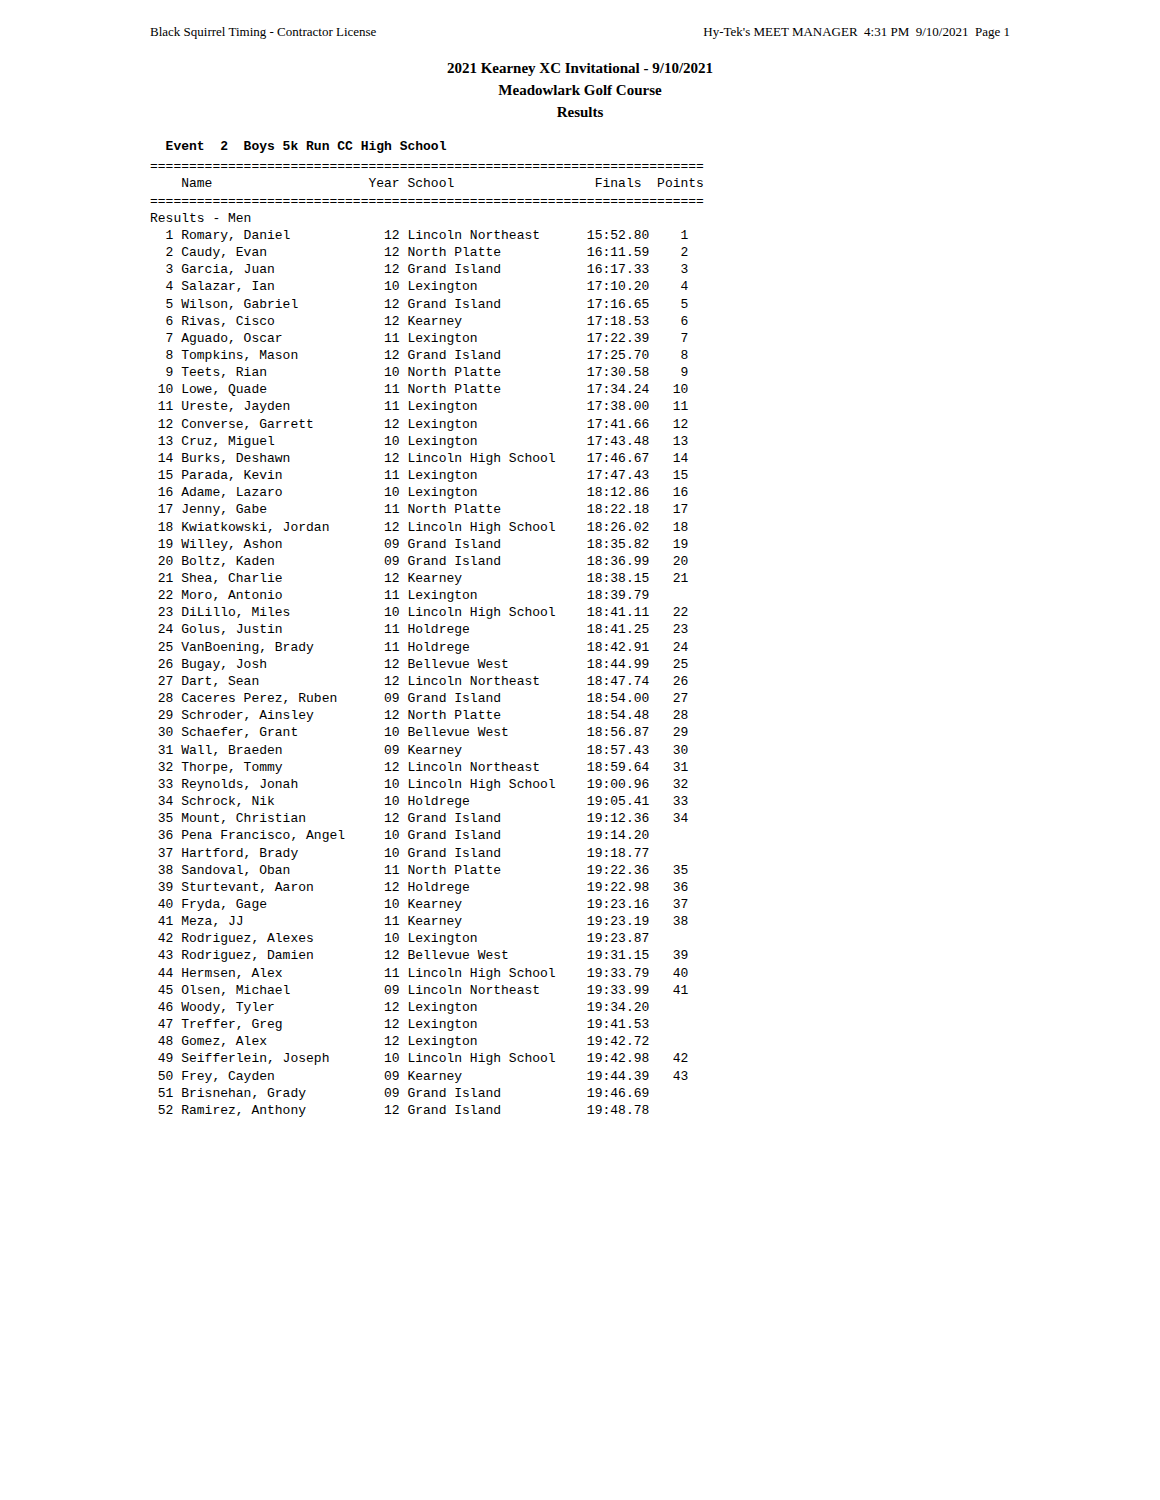Black Squirrel Timing - Contractor License Hy-Tek's MEET MANAGER 4:31 PM 9/10/2021 Page 1
2021 Kearney XC Invitational - 9/10/2021
Meadowlark Golf Course
Results
Event 2 Boys 5k Run CC High School
=======================================================================
    Name                    Year School                  Finals  Points
=======================================================================
Results - Men
  1 Romary, Daniel            12 Lincoln Northeast      15:52.80    1
  2 Caudy, Evan               12 North Platte           16:11.59    2
  3 Garcia, Juan              12 Grand Island           16:17.33    3
  4 Salazar, Ian              10 Lexington              17:10.20    4
  5 Wilson, Gabriel           12 Grand Island           17:16.65    5
  6 Rivas, Cisco              12 Kearney                17:18.53    6
  7 Aguado, Oscar             11 Lexington              17:22.39    7
  8 Tompkins, Mason           12 Grand Island           17:25.70    8
  9 Teets, Rian               10 North Platte           17:30.58    9
 10 Lowe, Quade               11 North Platte           17:34.24   10
 11 Ureste, Jayden            11 Lexington              17:38.00   11
 12 Converse, Garrett         12 Lexington              17:41.66   12
 13 Cruz, Miguel              10 Lexington              17:43.48   13
 14 Burks, Deshawn            12 Lincoln High School    17:46.67   14
 15 Parada, Kevin             11 Lexington              17:47.43   15
 16 Adame, Lazaro             10 Lexington              18:12.86   16
 17 Jenny, Gabe               11 North Platte           18:22.18   17
 18 Kwiatkowski, Jordan       12 Lincoln High School    18:26.02   18
 19 Willey, Ashon             09 Grand Island           18:35.82   19
 20 Boltz, Kaden              09 Grand Island           18:36.99   20
 21 Shea, Charlie             12 Kearney                18:38.15   21
 22 Moro, Antonio             11 Lexington              18:39.79
 23 DiLillo, Miles            10 Lincoln High School    18:41.11   22
 24 Golus, Justin             11 Holdrege               18:41.25   23
 25 VanBoening, Brady         11 Holdrege               18:42.91   24
 26 Bugay, Josh               12 Bellevue West          18:44.99   25
 27 Dart, Sean                12 Lincoln Northeast      18:47.74   26
 28 Caceres Perez, Ruben      09 Grand Island           18:54.00   27
 29 Schroder, Ainsley         12 North Platte           18:54.48   28
 30 Schaefer, Grant           10 Bellevue West          18:56.87   29
 31 Wall, Braeden             09 Kearney                18:57.43   30
 32 Thorpe, Tommy             12 Lincoln Northeast      18:59.64   31
 33 Reynolds, Jonah           10 Lincoln High School    19:00.96   32
 34 Schrock, Nik              10 Holdrege               19:05.41   33
 35 Mount, Christian          12 Grand Island           19:12.36   34
 36 Pena Francisco, Angel     10 Grand Island           19:14.20
 37 Hartford, Brady           10 Grand Island           19:18.77
 38 Sandoval, Oban            11 North Platte           19:22.36   35
 39 Sturtevant, Aaron         12 Holdrege               19:22.98   36
 40 Fryda, Gage               10 Kearney                19:23.16   37
 41 Meza, JJ                  11 Kearney                19:23.19   38
 42 Rodriguez, Alexes         10 Lexington              19:23.87
 43 Rodriguez, Damien         12 Bellevue West          19:31.15   39
 44 Hermsen, Alex             11 Lincoln High School    19:33.79   40
 45 Olsen, Michael            09 Lincoln Northeast      19:33.99   41
 46 Woody, Tyler              12 Lexington              19:34.20
 47 Treffer, Greg             12 Lexington              19:41.53
 48 Gomez, Alex               12 Lexington              19:42.72
 49 Seifferlein, Joseph       10 Lincoln High School    19:42.98   42
 50 Frey, Cayden              09 Kearney                19:44.39   43
 51 Brisnehan, Grady          09 Grand Island           19:46.69
 52 Ramirez, Anthony          12 Grand Island           19:48.78